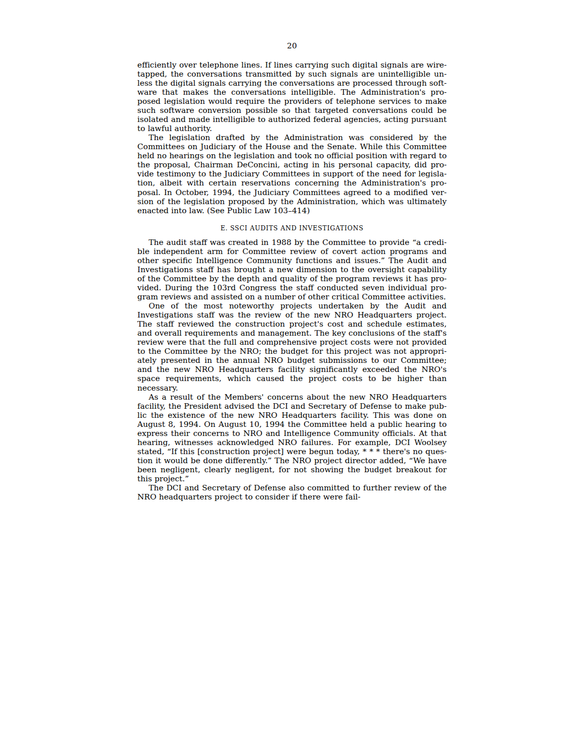20
efficiently over telephone lines. If lines carrying such digital signals are wiretapped, the conversations transmitted by such signals are unintelligible unless the digital signals carrying the conversations are processed through software that makes the conversations intelligible. The Administration's proposed legislation would require the providers of telephone services to make such software conversion possible so that targeted conversations could be isolated and made intelligible to authorized federal agencies, acting pursuant to lawful authority.
The legislation drafted by the Administration was considered by the Committees on Judiciary of the House and the Senate. While this Committee held no hearings on the legislation and took no official position with regard to the proposal, Chairman DeConcini, acting in his personal capacity, did provide testimony to the Judiciary Committees in support of the need for legislation, albeit with certain reservations concerning the Administration's proposal. In October, 1994, the Judiciary Committees agreed to a modified version of the legislation proposed by the Administration, which was ultimately enacted into law. (See Public Law 103–414)
E. SSCI Audits and Investigations
The audit staff was created in 1988 by the Committee to provide “a credible independent arm for Committee review of covert action programs and other specific Intelligence Community functions and issues.” The Audit and Investigations staff has brought a new dimension to the oversight capability of the Committee by the depth and quality of the program reviews it has provided. During the 103rd Congress the staff conducted seven individual program reviews and assisted on a number of other critical Committee activities.
One of the most noteworthy projects undertaken by the Audit and Investigations staff was the review of the new NRO Headquarters project. The staff reviewed the construction project's cost and schedule estimates, and overall requirements and management. The key conclusions of the staff's review were that the full and comprehensive project costs were not provided to the Committee by the NRO; the budget for this project was not appropriately presented in the annual NRO budget submissions to our Committee; and the new NRO Headquarters facility significantly exceeded the NRO's space requirements, which caused the project costs to be higher than necessary.
As a result of the Members' concerns about the new NRO Headquarters facility, the President advised the DCI and Secretary of Defense to make public the existence of the new NRO Headquarters facility. This was done on August 8, 1994. On August 10, 1994 the Committee held a public hearing to express their concerns to NRO and Intelligence Community officials. At that hearing, witnesses acknowledged NRO failures. For example, DCI Woolsey stated, “If this [construction project] were begun today, * * * there's no question it would be done differently.” The NRO project director added, “We have been negligent, clearly negligent, for not showing the budget breakout for this project.”
The DCI and Secretary of Defense also committed to further review of the NRO headquarters project to consider if there were fail-